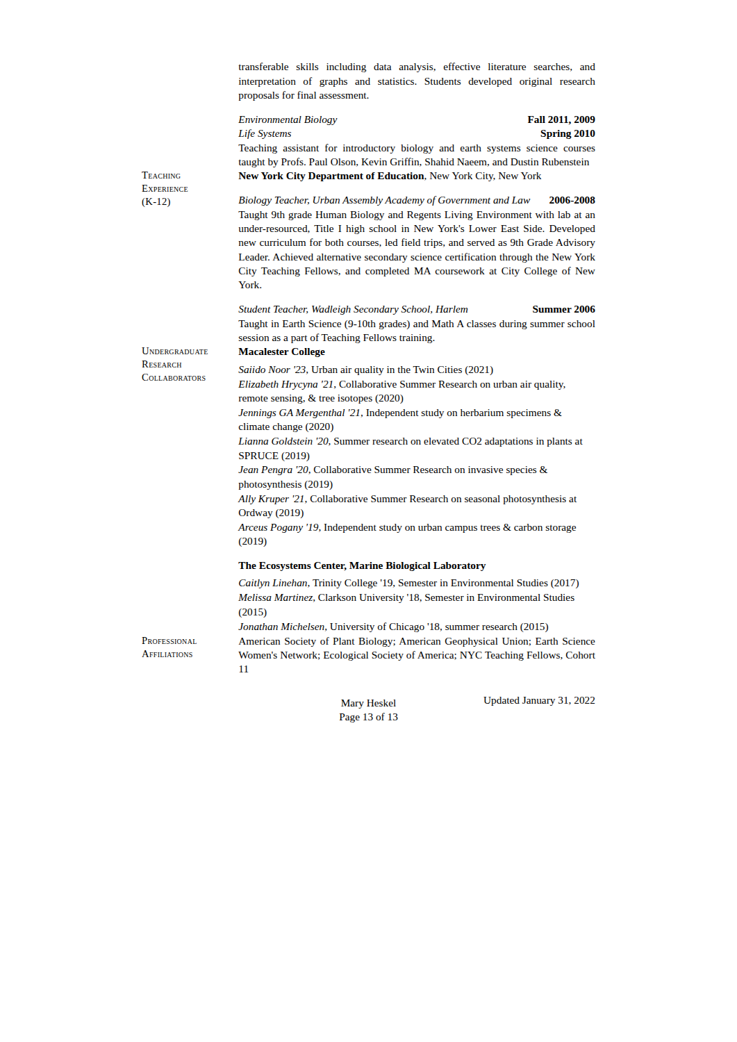| | transferable skills including data analysis, effective literature searches, and interpretation of graphs and statistics. Students developed original research proposals for final assessment. Environmental Biology Fall 2011, 2009 Life Systems Spring 2010 Teaching assistant for introductory biology and earth systems science courses taught by Profs. Paul Olson, Kevin Griffin, Shahid Naeem, and Dustin Rubenstein |
| Teaching Experience (K-12) | New York City Department of Education , New York City, New York Biology Teacher, Urban Assembly Academy of Government and Law 2006-2008 Taught 9th grade Human Biology and Regents Living Environment with lab at an under-resourced, Title I high school in New York's Lower East Side. Developed new curriculum for both courses, led field trips, and served as 9th Grade Advisory Leader. Achieved alternative secondary science certification through the New York City Teaching Fellows, and completed MA coursework at City College of New York. Student Teacher, Wadleigh Secondary School, Harlem Summer 2006 Taught in Earth Science (9-10th grades) and Math A classes during summer school session as a part of Teaching Fellows training. |
| Undergraduate Research Collaborators | Macalester College Saiido Noor '23 , Urban air quality in the Twin Cities (2021) Elizabeth Hrycyna '21 , Collaborative Summer Research on urban air quality, remote sensing, & tree isotopes (2020) Jennings GA Mergenthal '21 , Independent study on herbarium specimens & climate change (2020) Lianna Goldstein '20 , Summer research on elevated CO2 adaptations in plants at SPRUCE (2019) Jean Pengra '20 , Collaborative Summer Research on invasive species & photosynthesis (2019) Ally Kruper '21 , Collaborative Summer Research on seasonal photosynthesis at Ordway (2019) Arceus Pogany '19 , Independent study on urban campus trees & carbon storage (2019) The Ecosystems Center, Marine Biological Laboratory Caitlyn Linehan , Trinity College '19, Semester in Environmental Studies (2017) Melissa Martinez , Clarkson University '18, Semester in Environmental Studies (2015) Jonathan Michelsen , University of Chicago '18, summer research (2015) |
| Professional Affiliations | American Society of Plant Biology; American Geophysical Union; Earth Science Women's Network; Ecological Society of America; NYC Teaching Fellows, Cohort 11 |
Updated January 31, 2022
Mary Heskel
Page 13 of 13